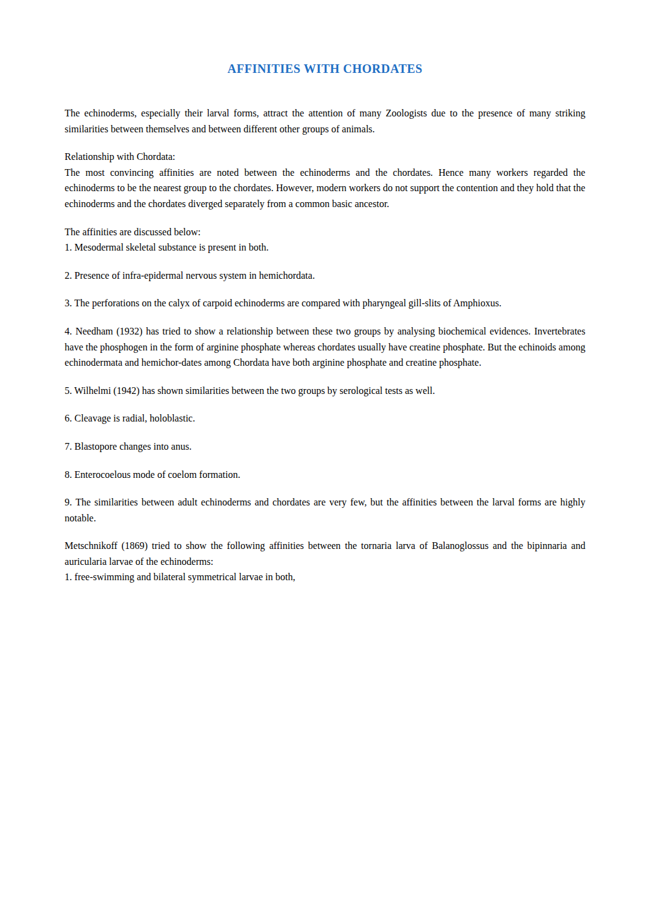AFFINITIES WITH CHORDATES
The echinoderms, especially their larval forms, attract the attention of many Zoologists due to the presence of many striking similarities between themselves and between different other groups of animals.
Relationship with Chordata:
The most convincing affinities are noted between the echinoderms and the chordates. Hence many workers regarded the echinoderms to be the nearest group to the chordates. However, modern workers do not support the contention and they hold that the echinoderms and the chordates diverged separately from a common basic ancestor.
The affinities are discussed below:
1. Mesodermal skeletal substance is present in both.
2. Presence of infra-epidermal nervous system in hemichordata.
3. The perforations on the calyx of carpoid echinoderms are compared with pharyngeal gill-slits of Amphioxus.
4. Needham (1932) has tried to show a relationship between these two groups by analysing biochemical evidences. Invertebrates have the phosphogen in the form of arginine phosphate whereas chordates usually have creatine phosphate. But the echinoids among echinodermata and hemichor-dates among Chordata have both arginine phosphate and creatine phosphate.
5. Wilhelmi (1942) has shown similarities between the two groups by serological tests as well.
6. Cleavage is radial, holoblastic.
7. Blastopore changes into anus.
8. Enterocoelous mode of coelom formation.
9. The similarities between adult echinoderms and chordates are very few, but the affinities between the larval forms are highly notable.
Metschnikoff (1869) tried to show the following affinities between the tornaria larva of Balanoglossus and the bipinnaria and auricularia larvae of the echinoderms:
1. free-swimming and bilateral symmetrical larvae in both,